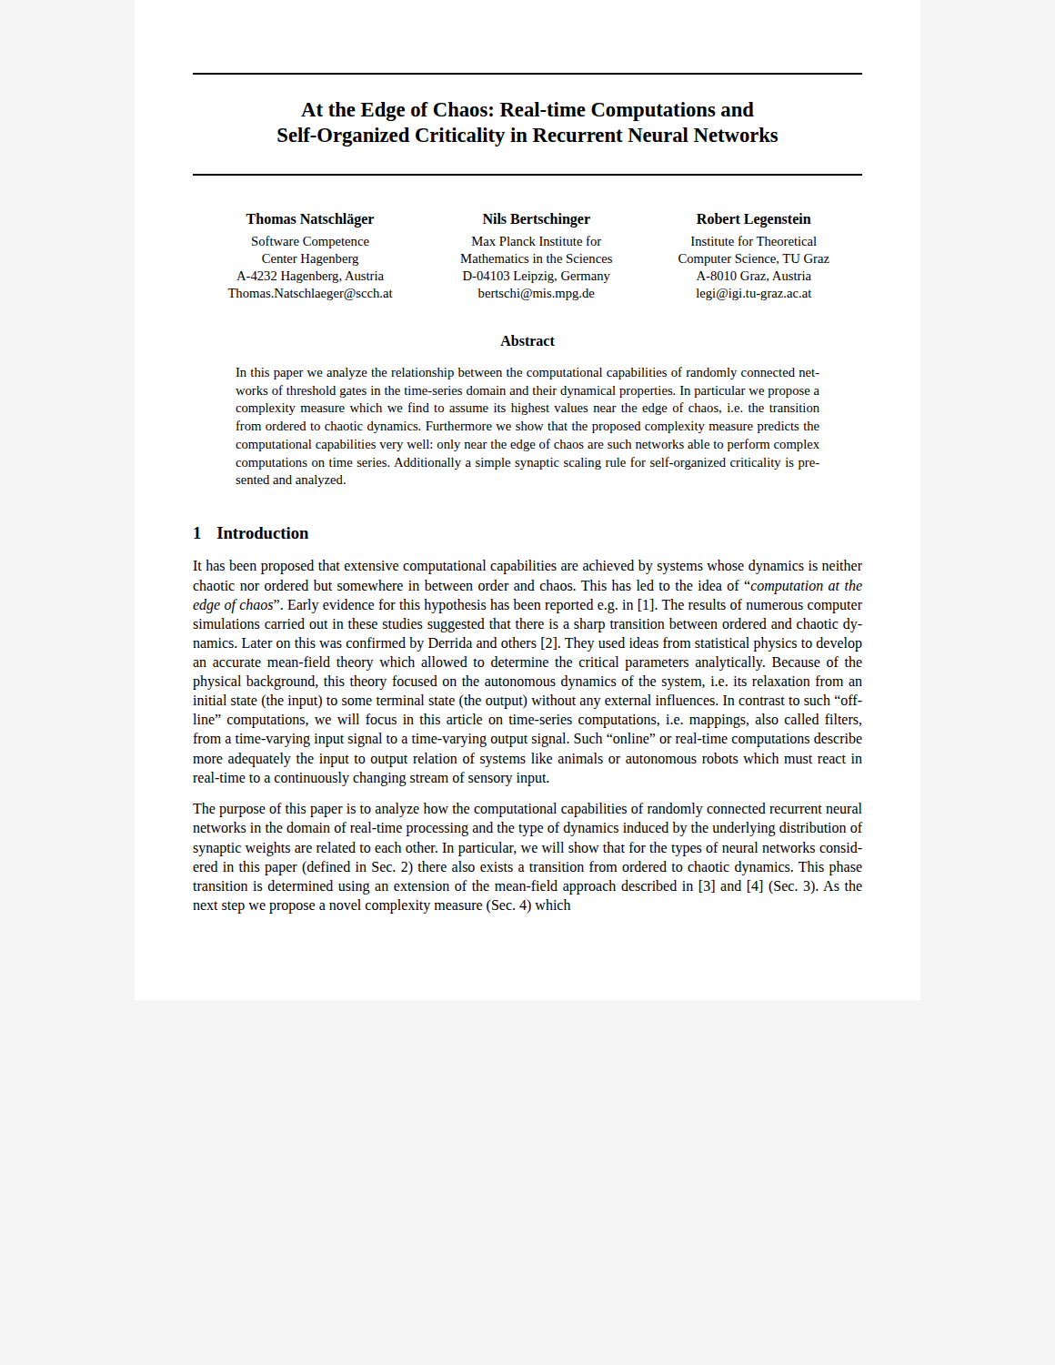At the Edge of Chaos: Real-time Computations and
Self-Organized Criticality in Recurrent Neural Networks
| Thomas Natschläger | Nils Bertschinger | Robert Legenstein |
| Software Competence Center Hagenberg A-4232 Hagenberg, Austria Thomas.Natschlaeger@scch.at | Max Planck Institute for Mathematics in the Sciences D-04103 Leipzig, Germany bertschi@mis.mpg.de | Institute for Theoretical Computer Science, TU Graz A-8010 Graz, Austria legi@igi.tu-graz.ac.at |
Abstract
In this paper we analyze the relationship between the computational capabilities of randomly connected networks of threshold gates in the time-series domain and their dynamical properties. In particular we propose a complexity measure which we find to assume its highest values near the edge of chaos, i.e. the transition from ordered to chaotic dynamics. Furthermore we show that the proposed complexity measure predicts the computational capabilities very well: only near the edge of chaos are such networks able to perform complex computations on time series. Additionally a simple synaptic scaling rule for self-organized criticality is presented and analyzed.
1 Introduction
It has been proposed that extensive computational capabilities are achieved by systems whose dynamics is neither chaotic nor ordered but somewhere in between order and chaos. This has led to the idea of “computation at the edge of chaos”. Early evidence for this hypothesis has been reported e.g. in [1]. The results of numerous computer simulations carried out in these studies suggested that there is a sharp transition between ordered and chaotic dynamics. Later on this was confirmed by Derrida and others [2]. They used ideas from statistical physics to develop an accurate mean-field theory which allowed to determine the critical parameters analytically. Because of the physical background, this theory focused on the autonomous dynamics of the system, i.e. its relaxation from an initial state (the input) to some terminal state (the output) without any external influences. In contrast to such “off-line” computations, we will focus in this article on time-series computations, i.e. mappings, also called filters, from a time-varying input signal to a time-varying output signal. Such “online” or real-time computations describe more adequately the input to output relation of systems like animals or autonomous robots which must react in real-time to a continuously changing stream of sensory input.
The purpose of this paper is to analyze how the computational capabilities of randomly connected recurrent neural networks in the domain of real-time processing and the type of dynamics induced by the underlying distribution of synaptic weights are related to each other. In particular, we will show that for the types of neural networks considered in this paper (defined in Sec. 2) there also exists a transition from ordered to chaotic dynamics. This phase transition is determined using an extension of the mean-field approach described in [3] and [4] (Sec. 3). As the next step we propose a novel complexity measure (Sec. 4) which